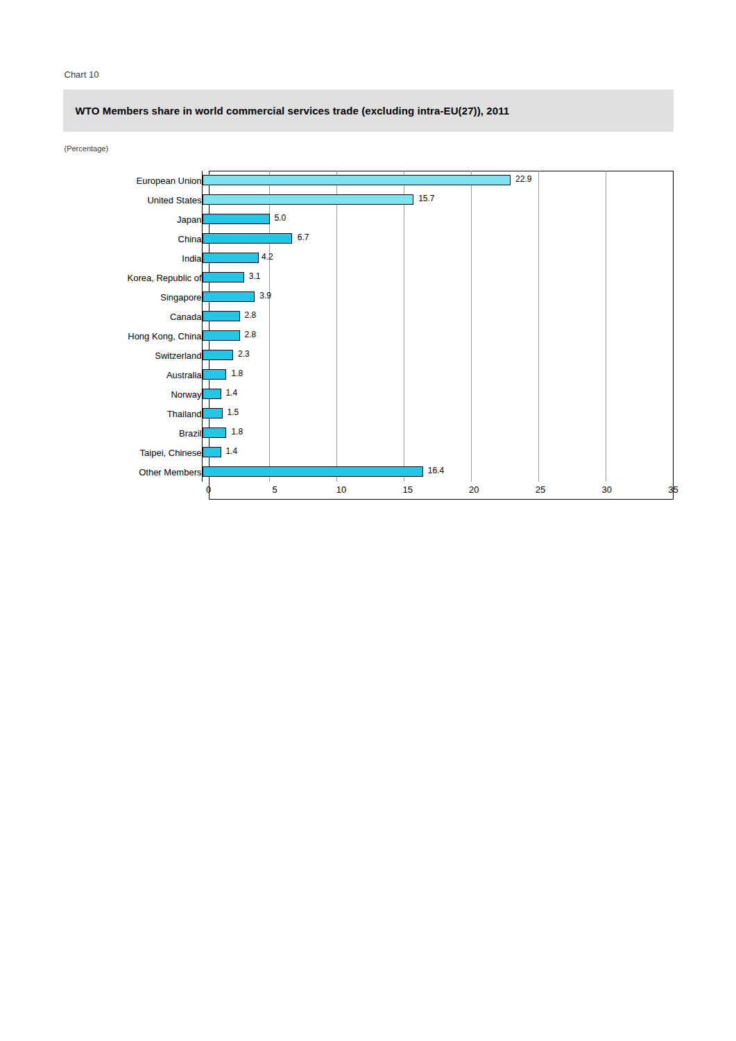Chart 10
WTO Members share in world commercial services trade (excluding intra-EU(27)), 2011
(Percentage)
| European Union | 22.9 |
| United States | 15.7 |
| Japan | 5.0 |
| China | 6.7 |
| India | 4.2 |
| Korea, Republic of | 3.1 |
| Singapore | 3.9 |
| Canada | 2.8 |
| Hong Kong, China | 2.8 |
| Switzerland | 2.3 |
| Australia | 1.8 |
| Norway | 1.4 |
| Thailand | 1.5 |
| Brazil | 1.8 |
| Taipei, Chinese | 1.4 |
| Other Members | 16.4 |
0 5 10 15 20 25 30 35